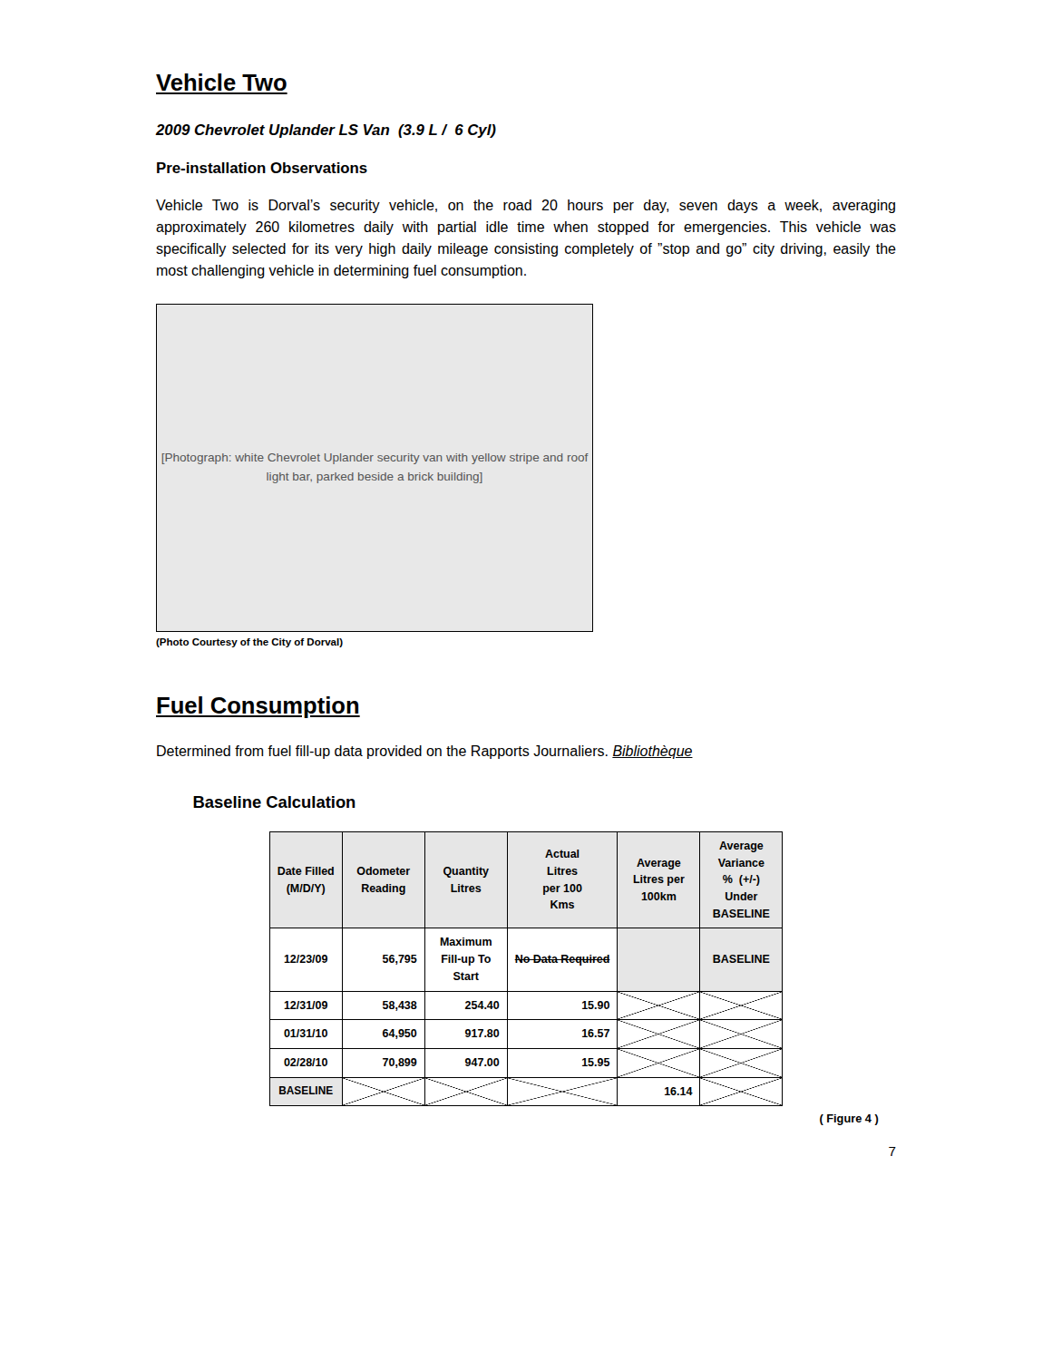Vehicle Two
2009 Chevrolet Uplander LS Van (3.9 L / 6 Cyl)
Pre-installation Observations
Vehicle Two is Dorval’s security vehicle, on the road 20 hours per day, seven days a week, averaging approximately 260 kilometres daily with partial idle time when stopped for emergencies. This vehicle was specifically selected for its very high daily mileage consisting completely of ”stop and go” city driving, easily the most challenging vehicle in determining fuel consumption.
[Photograph: white Chevrolet Uplander security van with yellow stripe and roof light bar, parked beside a brick building]
(Photo Courtesy of the City of Dorval)
Fuel Consumption
Determined from fuel fill-up data provided on the Rapports Journaliers. Bibliothèque
Baseline Calculation
| Date Filled (M/D/Y) | Odometer Reading | Quantity Litres | Actual Litres per 100 Kms | Average Litres per 100km | Average Variance % (+/-) Under BASELINE |
| --- | --- | --- | --- | --- | --- |
| 12/23/09 | 56,795 | Maximum Fill-up To Start | No Data Required | | BASELINE |
| 12/31/09 | 58,438 | 254.40 | 15.90 | | |
| 01/31/10 | 64,950 | 917.80 | 16.57 | | |
| 02/28/10 | 70,899 | 947.00 | 15.95 | | |
| BASELINE | | | | 16.14 | |
( Figure 4 )
7